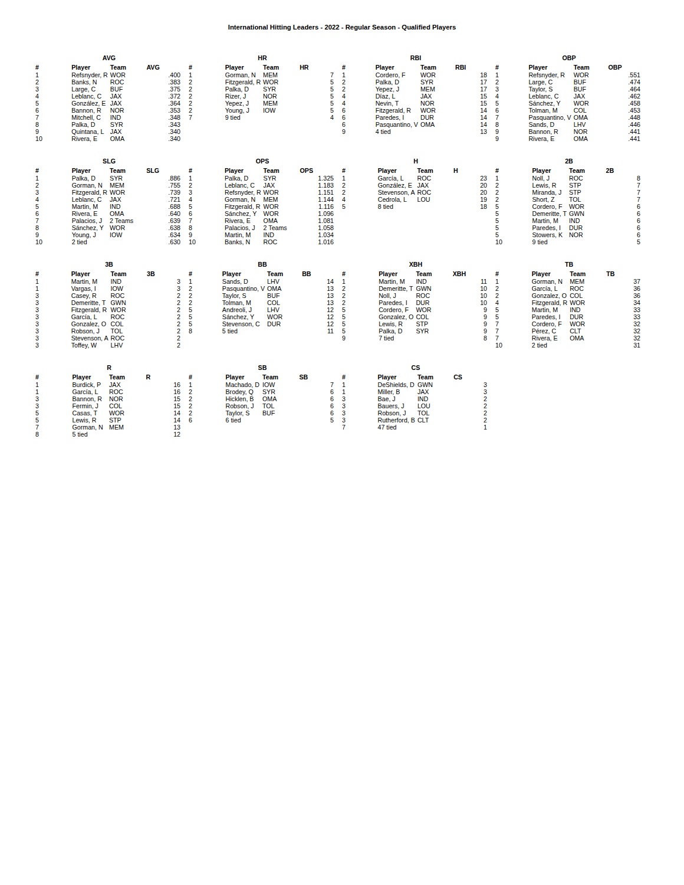International Hitting Leaders - 2022 - Regular Season - Qualified Players
| AVG / # / Player / Team / AVG / / --- / --- / --- / --- / / 1 / Refsnyder, R / WOR / .400 / / 2 / Banks, N / ROC / .383 / / 3 / Large, C / BUF / .375 / / 4 / Leblanc, C / JAX / .372 / / 5 / González, E / JAX / .364 / / 6 / Bannon, R / NOR / .353 / / 7 / Mitchell, C / IND / .348 / / 8 / Palka, D / SYR / .343 / / 9 / Quintana, L / JAX / .340 / / 10 / Rivera, E / OMA / .340 / | HR / # / Player / Team / HR / / --- / --- / --- / --- / / 1 / Gorman, N / MEM / 7 / / 2 / Fitzgerald, R / WOR / 5 / / 2 / Palka, D / SYR / 5 / / 2 / Rizer, J / NOR / 5 / / 2 / Yepez, J / MEM / 5 / / 2 / Young, J / IOW / 5 / / 7 / 9 tied / / 4 / | RBI / # / Player / Team / RBI / / --- / --- / --- / --- / / 1 / Cordero, F / WOR / 18 / / 2 / Palka, D / SYR / 17 / / 2 / Yepez, J / MEM / 17 / / 4 / Díaz, L / JAX / 15 / / 4 / Nevin, T / NOR / 15 / / 6 / Fitzgerald, R / WOR / 14 / / 6 / Paredes, I / DUR / 14 / / 6 / Pasquantino, V / OMA / 14 / / 9 / 4 tied / / 13 / | OBP / # / Player / Team / OBP / / --- / --- / --- / --- / / 1 / Refsnyder, R / WOR / .551 / / 2 / Large, C / BUF / .474 / / 3 / Taylor, S / BUF / .464 / / 4 / Leblanc, C / JAX / .462 / / 5 / Sánchez, Y / WOR / .458 / / 6 / Tolman, M / COL / .453 / / 7 / Pasquantino, V / OMA / .448 / / 8 / Sands, D / LHV / .446 / / 9 / Bannon, R / NOR / .441 / / 9 / Rivera, E / OMA / .441 / |
| SLG / # / Player / Team / SLG / / --- / --- / --- / --- / / 1 / Palka, D / SYR / .886 / / 2 / Gorman, N / MEM / .755 / / 3 / Fitzgerald, R / WOR / .739 / / 4 / Leblanc, C / JAX / .721 / / 5 / Martin, M / IND / .688 / / 6 / Rivera, E / OMA / .640 / / 7 / Palacios, J / 2 Teams / .639 / / 8 / Sánchez, Y / WOR / .638 / / 9 / Young, J / IOW / .634 / / 10 / 2 tied / / .630 / | OPS / # / Player / Team / OPS / / --- / --- / --- / --- / / 1 / Palka, D / SYR / 1.325 / / 2 / Leblanc, C / JAX / 1.183 / / 3 / Refsnyder, R / WOR / 1.151 / / 4 / Gorman, N / MEM / 1.144 / / 5 / Fitzgerald, R / WOR / 1.116 / / 6 / Sánchez, Y / WOR / 1.096 / / 7 / Rivera, E / OMA / 1.081 / / 8 / Palacios, J / 2 Teams / 1.058 / / 9 / Martin, M / IND / 1.034 / / 10 / Banks, N / ROC / 1.016 / | H / # / Player / Team / H / / --- / --- / --- / --- / / 1 / García, L / ROC / 23 / / 2 / González, E / JAX / 20 / / 2 / Stevenson, A / ROC / 20 / / 4 / Cedrola, L / LOU / 19 / / 5 / 8 tied / / 18 / | 2B / # / Player / Team / 2B / / --- / --- / --- / --- / / 1 / Noll, J / ROC / 8 / / 2 / Lewis, R / STP / 7 / / 2 / Miranda, J / STP / 7 / / 2 / Short, Z / TOL / 7 / / 5 / Cordero, F / WOR / 6 / / 5 / Demeritte, T / GWN / 6 / / 5 / Martin, M / IND / 6 / / 5 / Paredes, I / DUR / 6 / / 5 / Stowers, K / NOR / 6 / / 10 / 9 tied / / 5 / |
| 3B / # / Player / Team / 3B / / --- / --- / --- / --- / / 1 / Martin, M / IND / 3 / / 1 / Vargas, I / IOW / 3 / / 3 / Casey, R / ROC / 2 / / 3 / Demeritte, T / GWN / 2 / / 3 / Fitzgerald, R / WOR / 2 / / 3 / García, L / ROC / 2 / / 3 / Gonzalez, O / COL / 2 / / 3 / Robson, J / TOL / 2 / / 3 / Stevenson, A / ROC / 2 / / 3 / Toffey, W / LHV / 2 / | BB / # / Player / Team / BB / / --- / --- / --- / --- / / 1 / Sands, D / LHV / 14 / / 2 / Pasquantino, V / OMA / 13 / / 2 / Taylor, S / BUF / 13 / / 2 / Tolman, M / COL / 13 / / 5 / Andreoli, J / LHV / 12 / / 5 / Sánchez, Y / WOR / 12 / / 5 / Stevenson, C / DUR / 12 / / 8 / 5 tied / / 11 / | XBH / # / Player / Team / XBH / / --- / --- / --- / --- / / 1 / Martin, M / IND / 11 / / 2 / Demeritte, T / GWN / 10 / / 2 / Noll, J / ROC / 10 / / 2 / Paredes, I / DUR / 10 / / 5 / Cordero, F / WOR / 9 / / 5 / Gonzalez, O / COL / 9 / / 5 / Lewis, R / STP / 9 / / 5 / Palka, D / SYR / 9 / / 9 / 7 tied / / 8 / | TB / # / Player / Team / TB / / --- / --- / --- / --- / / 1 / Gorman, N / MEM / 37 / / 2 / García, L / ROC / 36 / / 2 / Gonzalez, O / COL / 36 / / 4 / Fitzgerald, R / WOR / 34 / / 5 / Martin, M / IND / 33 / / 5 / Paredes, I / DUR / 33 / / 7 / Cordero, F / WOR / 32 / / 7 / Pérez, C / CLT / 32 / / 7 / Rivera, E / OMA / 32 / / 10 / 2 tied / / 31 / |
| R / # / Player / Team / R / / --- / --- / --- / --- / / 1 / Burdick, P / JAX / 16 / / 1 / García, L / ROC / 16 / / 3 / Bannon, R / NOR / 15 / / 3 / Fermin, J / COL / 15 / / 5 / Casas, T / WOR / 14 / / 5 / Lewis, R / STP / 14 / / 7 / Gorman, N / MEM / 13 / / 8 / 5 tied / / 12 / | SB / # / Player / Team / SB / / --- / --- / --- / --- / / 1 / Machado, D / IOW / 7 / / 2 / Brodey, Q / SYR / 6 / / 2 / Hicklen, B / OMA / 6 / / 2 / Robson, J / TOL / 6 / / 2 / Taylor, S / BUF / 6 / / 6 / 6 tied / / 5 / | CS / # / Player / Team / CS / / --- / --- / --- / --- / / 1 / DeShields, D / GWN / 3 / / 1 / Miller, B / JAX / 3 / / 3 / Bae, J / IND / 2 / / 3 / Bauers, J / LOU / 2 / / 3 / Robson, J / TOL / 2 / / 3 / Rutherford, B / CLT / 2 / / 7 / 47 tied / / 1 / | |